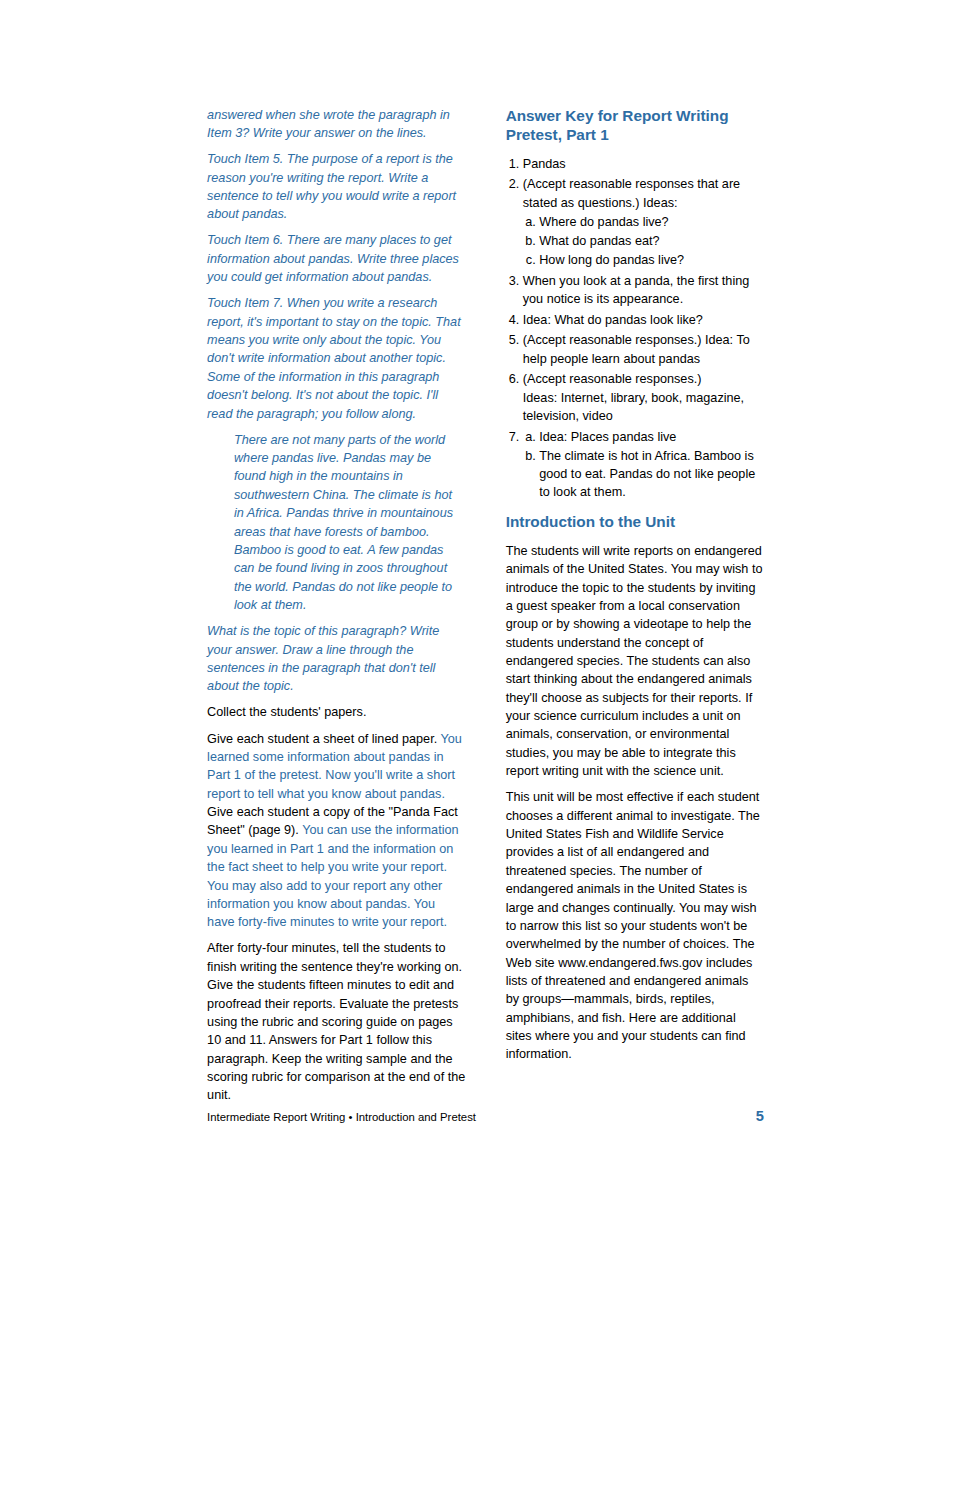answered when she wrote the paragraph in Item 3? Write your answer on the lines.
Touch Item 5. The purpose of a report is the reason you're writing the report. Write a sentence to tell why you would write a report about pandas.
Touch Item 6. There are many places to get information about pandas. Write three places you could get information about pandas.
Touch Item 7. When you write a research report, it's important to stay on the topic. That means you write only about the topic. You don't write information about another topic. Some of the information in this paragraph doesn't belong. It's not about the topic. I'll read the paragraph; you follow along.
There are not many parts of the world where pandas live. Pandas may be found high in the mountains in southwestern China. The climate is hot in Africa. Pandas thrive in mountainous areas that have forests of bamboo. Bamboo is good to eat. A few pandas can be found living in zoos throughout the world. Pandas do not like people to look at them.
What is the topic of this paragraph? Write your answer. Draw a line through the sentences in the paragraph that don't tell about the topic.
Collect the students' papers.
Give each student a sheet of lined paper. You learned some information about pandas in Part 1 of the pretest. Now you'll write a short report to tell what you know about pandas. Give each student a copy of the "Panda Fact Sheet" (page 9). You can use the information you learned in Part 1 and the information on the fact sheet to help you write your report. You may also add to your report any other information you know about pandas. You have forty-five minutes to write your report.
After forty-four minutes, tell the students to finish writing the sentence they're working on. Give the students fifteen minutes to edit and proofread their reports. Evaluate the pretests using the rubric and scoring guide on pages 10 and 11. Answers for Part 1 follow this paragraph. Keep the writing sample and the scoring rubric for comparison at the end of the unit.
Answer Key for Report Writing Pretest, Part 1
Pandas
(Accept reasonable responses that are stated as questions.) Ideas:
Where do pandas live?
What do pandas eat?
How long do pandas live?
When you look at a panda, the first thing you notice is its appearance.
Idea: What do pandas look like?
(Accept reasonable responses.) Idea: To help people learn about pandas
(Accept reasonable responses.)
Ideas: Internet, library, book, magazine, television, video
Idea: Places pandas live
The climate is hot in Africa. Bamboo is good to eat. Pandas do not like people to look at them.
Introduction to the Unit
The students will write reports on endangered animals of the United States. You may wish to introduce the topic to the students by inviting a guest speaker from a local conservation group or by showing a videotape to help the students understand the concept of endangered species. The students can also start thinking about the endangered animals they'll choose as subjects for their reports. If your science curriculum includes a unit on animals, conservation, or environmental studies, you may be able to integrate this report writing unit with the science unit.
This unit will be most effective if each student chooses a different animal to investigate. The United States Fish and Wildlife Service provides a list of all endangered and threatened species. The number of endangered animals in the United States is large and changes continually. You may wish to narrow this list so your students won't be overwhelmed by the number of choices. The Web site www.endangered.fws.gov includes lists of threatened and endangered animals by groups—mammals, birds, reptiles, amphibians, and fish. Here are additional sites where you and your students can find information.
Intermediate Report Writing • Introduction and Pretest 5